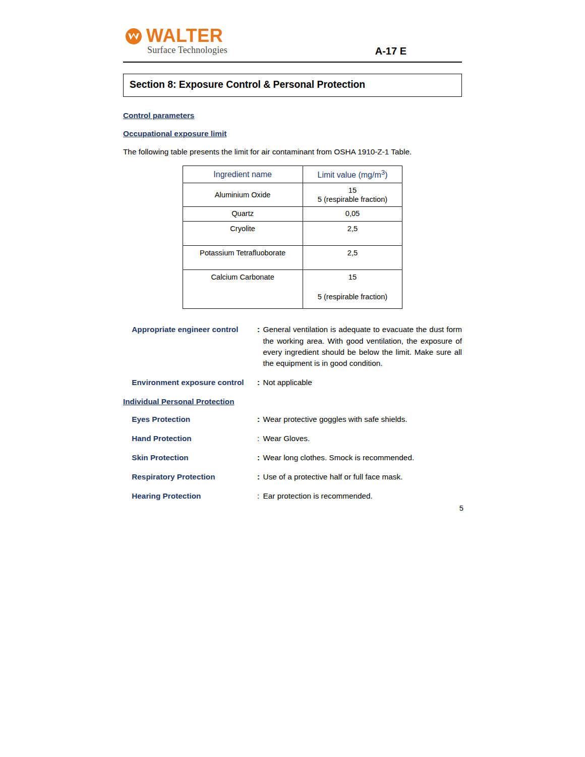WALTER Surface Technologies
A-17 E
Section 8: Exposure Control & Personal Protection
Control parameters
Occupational exposure limit
The following table presents the limit for air contaminant from OSHA 1910-Z-1 Table.
| Ingredient name | Limit value (mg/m 3 ) |
| --- | --- |
| Aluminium Oxide | 15 5 (respirable fraction) |
| Quartz | 0,05 |
| Cryolite | 2,5 |
| Potassium Tetrafluoborate | 2,5 |
| Calcium Carbonate | 15 5 (respirable fraction) |
Appropriate engineer control
:
General ventilation is adequate to evacuate the dust form the working area. With good ventilation, the exposure of every ingredient should be below the limit. Make sure all the equipment is in good condition.
Environment exposure control
:
Not applicable
Individual Personal Protection
Eyes Protection
:
Wear protective goggles with safe shields.
Hand Protection
:
Wear Gloves.
Skin Protection
:
Wear long clothes. Smock is recommended.
Respiratory Protection
:
Use of a protective half or full face mask.
Hearing Protection
:
Ear protection is recommended.
5